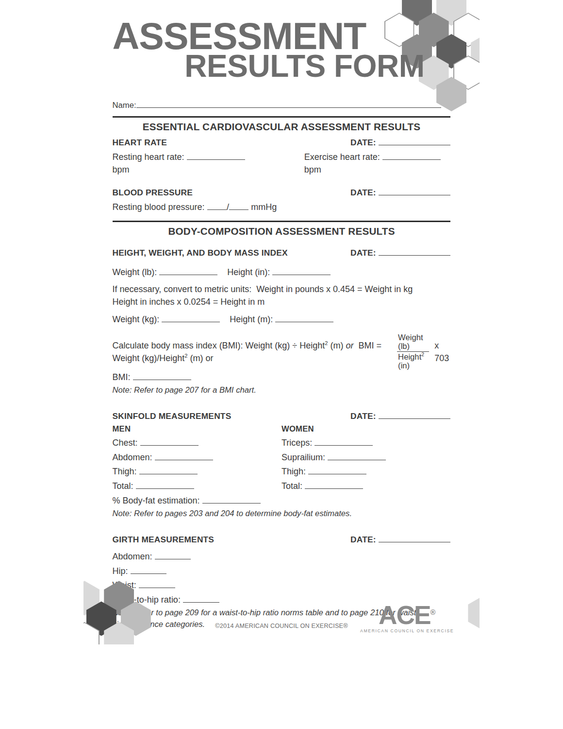ASSESSMENTRESULTS FORM
Name:
ESSENTIAL CARDIOVASCULAR ASSESSMENT RESULTS
HEART RATE DATE:
Resting heart rate: bpm Exercise heart rate: bpm
BLOOD PRESSURE DATE:
Resting blood pressure: / mmHg
BODY-COMPOSITION ASSESSMENT RESULTS
HEIGHT, WEIGHT, AND BODY MASS INDEX DATE:
Weight (lb): Height (in):
If necessary, convert to metric units: Weight in pounds x 0.454 = Weight in kg Height in inches x 0.0254 = Height in m
Weight (kg): Height (m):
Calculate body mass index (BMI): Weight (kg) ÷ Height2 (m) or BMI = Weight (kg)/Height2 (m) or Weight (lb) Height2 (in) x 703
BMI:
Note: Refer to page 207 for a BMI chart.
SKINFOLD MEASUREMENTS DATE:
MEN
Chest:
Abdomen:
Thigh:
Total:
WOMEN
Triceps:
Suprailium:
Thigh:
Total:
% Body-fat estimation:
Note: Refer to pages 203 and 204 to determine body-fat estimates.
GIRTH MEASUREMENTS DATE:
Abdomen:
Hip:
Waist:
Waist-to-hip ratio:
Note: Refer to page 209 for a waist-to-hip ratio norms table and to page 210 for waist circumference categories.
©2014 AMERICAN COUNCIL ON EXERCISE®
ACE®
AMERICAN COUNCIL ON EXERCISE